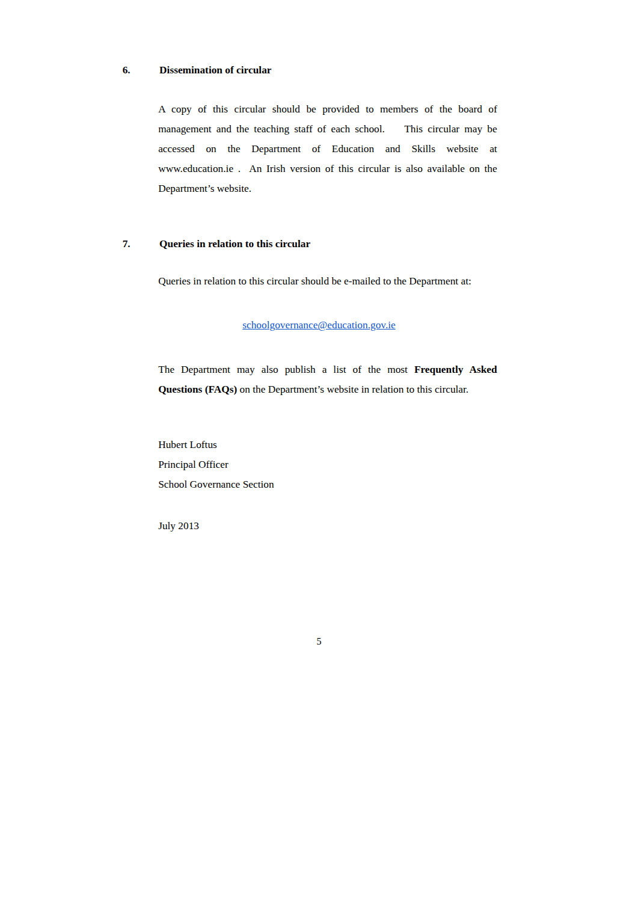Dissemination of circular
A copy of this circular should be provided to members of the board of management and the teaching staff of each school. This circular may be accessed on the Department of Education and Skills website at www.education.ie . An Irish version of this circular is also available on the Department’s website.
Queries in relation to this circular
Queries in relation to this circular should be e-mailed to the Department at:
schoolgovernance@education.gov.ie
The Department may also publish a list of the most Frequently Asked Questions (FAQs) on the Department’s website in relation to this circular.
Hubert Loftus
Principal Officer
School Governance Section
July 2013
5